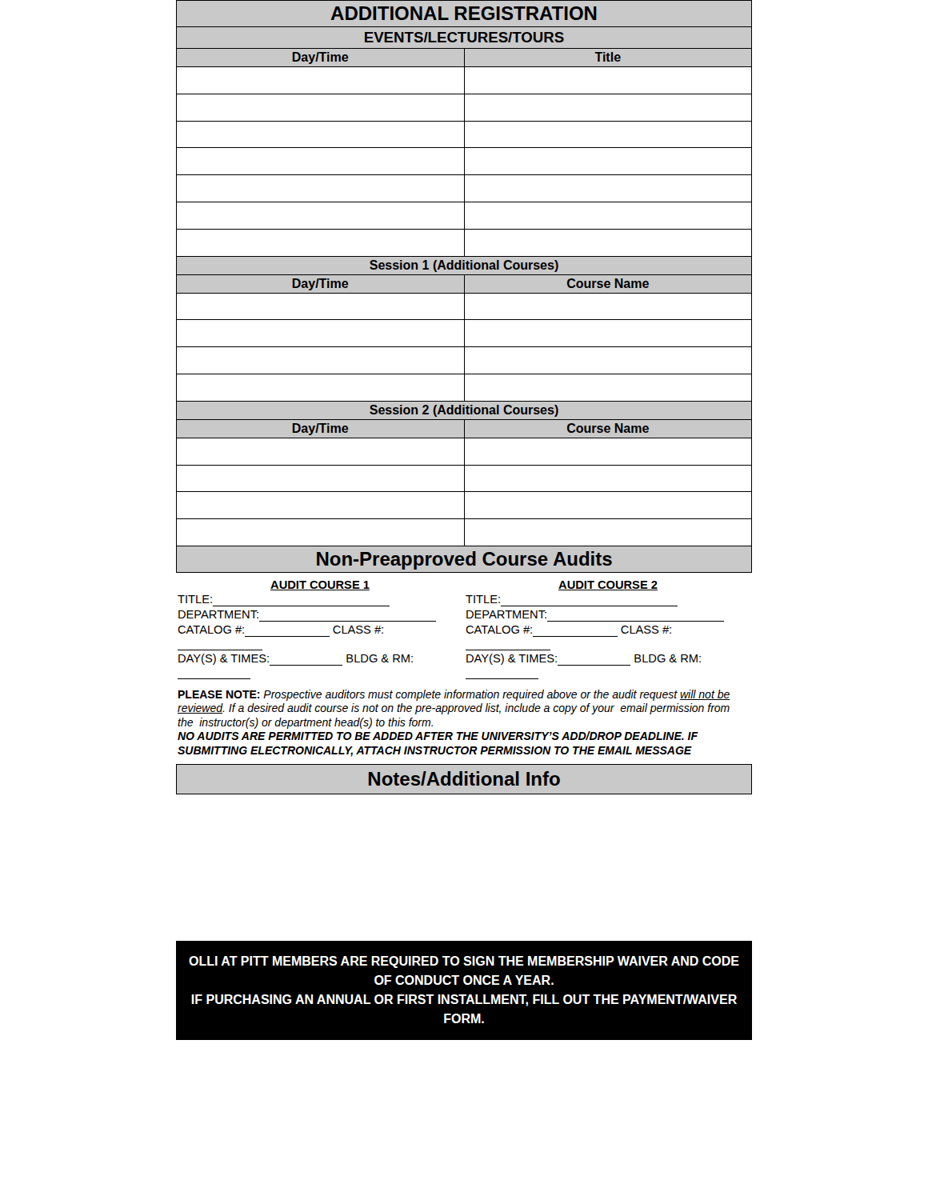| ADDITIONAL REGISTRATION |
| EVENTS/LECTURES/TOURS |
| Day/Time | Title |
| Session 1 (Additional Courses) |
| Day/Time | Course Name |
| Session 2 (Additional Courses) |
| Day/Time | Course Name |
| Non-Preapproved Course Audits |
| AUDIT COURSE 1 | AUDIT COURSE 2 |
| TITLE: | TITLE: |
| DEPARTMENT: | DEPARTMENT: |
| CATALOG #: CLASS #: | CATALOG #: CLASS #: |
| DAY(S) & TIMES: BLDG & RM: | DAY(S) & TIMES: BLDG & RM: |
PLEASE NOTE: Prospective auditors must complete information required above or the audit request will not be reviewed. If a desired audit course is not on the pre-approved list, include a copy of your email permission from the instructor(s) or department head(s) to this form.
NO AUDITS ARE PERMITTED TO BE ADDED AFTER THE UNIVERSITY’S ADD/DROP DEADLINE. IF SUBMITTING ELECTRONICALLY, ATTACH INSTRUCTOR PERMISSION TO THE EMAIL MESSAGE
Notes/Additional Info
OLLI AT PITT MEMBERS ARE REQUIRED TO SIGN THE MEMBERSHIP WAIVER AND CODE OF CONDUCT ONCE A YEAR.
IF PURCHASING AN ANNUAL OR FIRST INSTALLMENT, FILL OUT THE PAYMENT/WAIVER FORM.